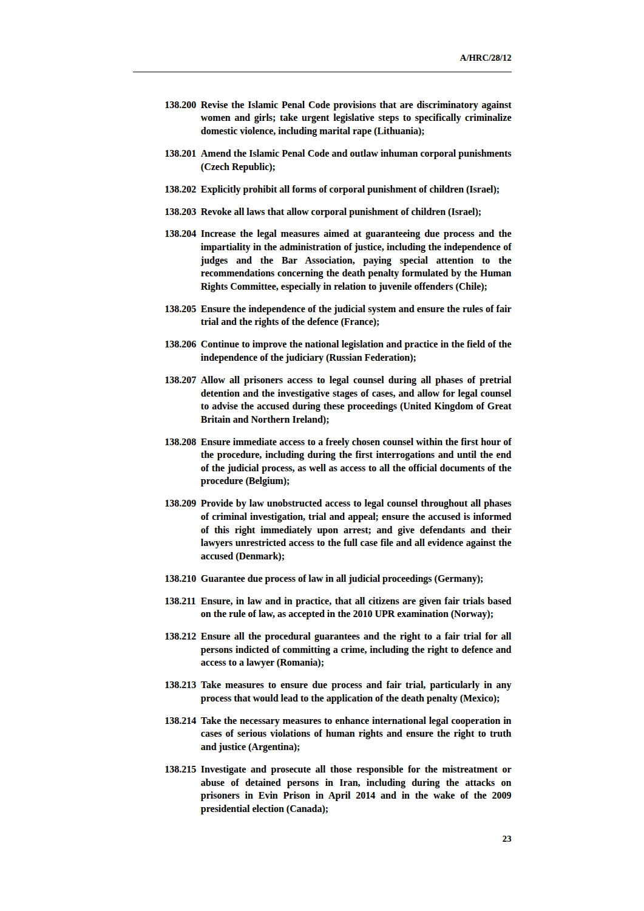A/HRC/28/12
138.200 Revise the Islamic Penal Code provisions that are discriminatory against women and girls; take urgent legislative steps to specifically criminalize domestic violence, including marital rape (Lithuania);
138.201 Amend the Islamic Penal Code and outlaw inhuman corporal punishments (Czech Republic);
138.202 Explicitly prohibit all forms of corporal punishment of children (Israel);
138.203 Revoke all laws that allow corporal punishment of children (Israel);
138.204 Increase the legal measures aimed at guaranteeing due process and the impartiality in the administration of justice, including the independence of judges and the Bar Association, paying special attention to the recommendations concerning the death penalty formulated by the Human Rights Committee, especially in relation to juvenile offenders (Chile);
138.205 Ensure the independence of the judicial system and ensure the rules of fair trial and the rights of the defence (France);
138.206 Continue to improve the national legislation and practice in the field of the independence of the judiciary (Russian Federation);
138.207 Allow all prisoners access to legal counsel during all phases of pretrial detention and the investigative stages of cases, and allow for legal counsel to advise the accused during these proceedings (United Kingdom of Great Britain and Northern Ireland);
138.208 Ensure immediate access to a freely chosen counsel within the first hour of the procedure, including during the first interrogations and until the end of the judicial process, as well as access to all the official documents of the procedure (Belgium);
138.209 Provide by law unobstructed access to legal counsel throughout all phases of criminal investigation, trial and appeal; ensure the accused is informed of this right immediately upon arrest; and give defendants and their lawyers unrestricted access to the full case file and all evidence against the accused (Denmark);
138.210 Guarantee due process of law in all judicial proceedings (Germany);
138.211 Ensure, in law and in practice, that all citizens are given fair trials based on the rule of law, as accepted in the 2010 UPR examination (Norway);
138.212 Ensure all the procedural guarantees and the right to a fair trial for all persons indicted of committing a crime, including the right to defence and access to a lawyer (Romania);
138.213 Take measures to ensure due process and fair trial, particularly in any process that would lead to the application of the death penalty (Mexico);
138.214 Take the necessary measures to enhance international legal cooperation in cases of serious violations of human rights and ensure the right to truth and justice (Argentina);
138.215 Investigate and prosecute all those responsible for the mistreatment or abuse of detained persons in Iran, including during the attacks on prisoners in Evin Prison in April 2014 and in the wake of the 2009 presidential election (Canada);
23